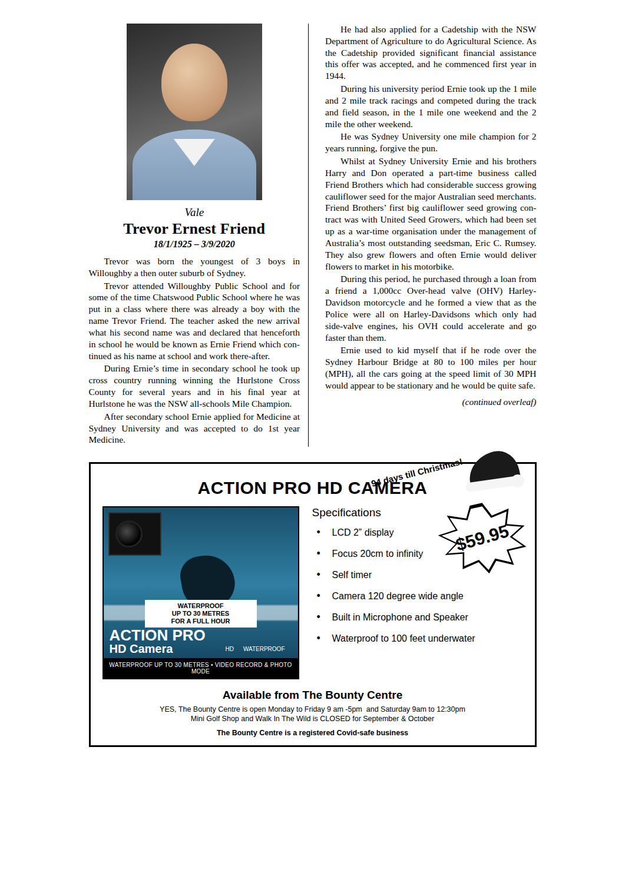Vale
Trevor Ernest Friend
18/1/1925 – 3/9/2020
Trevor was born the youngest of 3 boys in Willoughby a then outer suburb of Sydney.
Trevor attended Willoughby Public School and for some of the time Chatswood Public School where he was put in a class where there was already a boy with the name Trevor Friend. The teacher asked the new arrival what his second name was and declared that henceforth in school he would be known as Ernie Friend which continued as his name at school and work there-after.
During Ernie’s time in secondary school he took up cross country running winning the Hurlstone Cross County for several years and in his final year at Hurlstone he was the NSW all-schools Mile Champion.
After secondary school Ernie applied for Medicine at Sydney University and was accepted to do 1st year Medicine.
He had also applied for a Cadetship with the NSW Department of Agriculture to do Agricultural Science. As the Cadetship provided significant financial assistance this offer was accepted, and he commenced first year in 1944.
During his university period Ernie took up the 1 mile and 2 mile track racings and competed during the track and field season, in the 1 mile one weekend and the 2 mile the other weekend.
He was Sydney University one mile champion for 2 years running, forgive the pun.
Whilst at Sydney University Ernie and his brothers Harry and Don operated a part-time business called Friend Brothers which had considerable success growing cauliflower seed for the major Australian seed merchants. Friend Brothers’ first big cauliflower seed growing contract was with United Seed Growers, which had been set up as a war-time organisation under the management of Australia’s most outstanding seedsman, Eric C. Rumsey. They also grew flowers and often Ernie would deliver flowers to market in his motorbike.
During this period, he purchased through a loan from a friend a 1,000cc Over-head valve (OHV) Harley-Davidson motorcycle and he formed a view that as the Police were all on Harley-Davidsons which only had side-valve engines, his OVH could accelerate and go faster than them.
Ernie used to kid myself that if he rode over the Sydney Harbour Bridge at 80 to 100 miles per hour (MPH), all the cars going at the speed limit of 30 MPH would appear to be stationary and he would be quite safe.
(continued overleaf)
94 days till Christmas!
ACTION PRO HD CAMERA
WATERPROOF
UP TO 30 METRES
FOR A FULL HOUR
ACTION PRO HD Camera
HD WATERPROOF
WATERPROOF UP TO 30 METRES • VIDEO RECORD & PHOTO MODE
$59.95
Specifications
LCD 2” display
Focus 20cm to infinity
Self timer
Camera 120 degree wide angle
Built in Microphone and Speaker
Waterproof to 100 feet underwater
Available from The Bounty Centre
YES, The Bounty Centre is open Monday to Friday 9 am -5pm and Saturday 9am to 12:30pm
Mini Golf Shop and Walk In The Wild is CLOSED for September & October
The Bounty Centre is a registered Covid-safe business